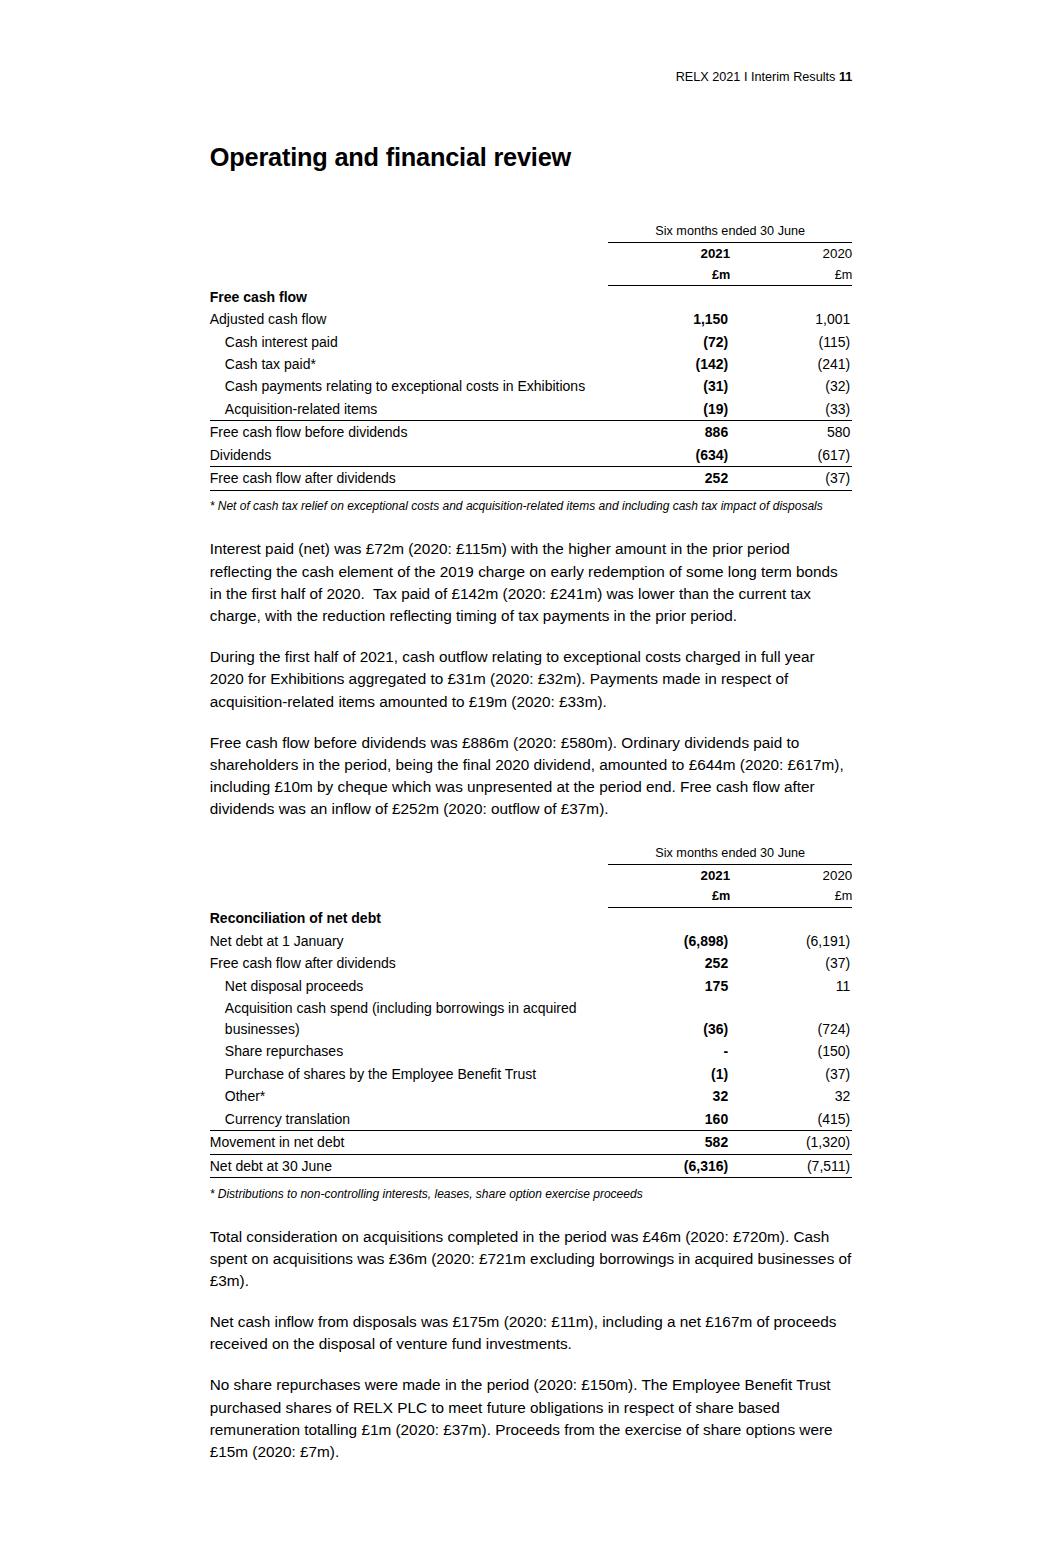RELX 2021 I Interim Results 11
Operating and financial review
| | Six months ended 30 June |
| | 2021 | 2020 |
| | £m | £m |
| Free cash flow | | |
| Adjusted cash flow | 1,150 | 1,001 |
| Cash interest paid | (72) | (115) |
| Cash tax paid* | (142) | (241) |
| Cash payments relating to exceptional costs in Exhibitions | (31) | (32) |
| Acquisition-related items | (19) | (33) |
| Free cash flow before dividends | 886 | 580 |
| Dividends | (634) | (617) |
| Free cash flow after dividends | 252 | (37) |
* Net of cash tax relief on exceptional costs and acquisition-related items and including cash tax impact of disposals
Interest paid (net) was £72m (2020: £115m) with the higher amount in the prior period reflecting the cash element of the 2019 charge on early redemption of some long term bonds in the first half of 2020. Tax paid of £142m (2020: £241m) was lower than the current tax charge, with the reduction reflecting timing of tax payments in the prior period.
During the first half of 2021, cash outflow relating to exceptional costs charged in full year 2020 for Exhibitions aggregated to £31m (2020: £32m). Payments made in respect of acquisition-related items amounted to £19m (2020: £33m).
Free cash flow before dividends was £886m (2020: £580m). Ordinary dividends paid to shareholders in the period, being the final 2020 dividend, amounted to £644m (2020: £617m), including £10m by cheque which was unpresented at the period end. Free cash flow after dividends was an inflow of £252m (2020: outflow of £37m).
| | Six months ended 30 June |
| | 2021 | 2020 |
| | £m | £m |
| Reconciliation of net debt | | |
| Net debt at 1 January | (6,898) | (6,191) |
| Free cash flow after dividends | 252 | (37) |
| Net disposal proceeds | 175 | 11 |
| Acquisition cash spend (including borrowings in acquired businesses) | (36) | (724) |
| Share repurchases | - | (150) |
| Purchase of shares by the Employee Benefit Trust | (1) | (37) |
| Other* | 32 | 32 |
| Currency translation | 160 | (415) |
| Movement in net debt | 582 | (1,320) |
| Net debt at 30 June | (6,316) | (7,511) |
* Distributions to non-controlling interests, leases, share option exercise proceeds
Total consideration on acquisitions completed in the period was £46m (2020: £720m). Cash spent on acquisitions was £36m (2020: £721m excluding borrowings in acquired businesses of £3m).
Net cash inflow from disposals was £175m (2020: £11m), including a net £167m of proceeds received on the disposal of venture fund investments.
No share repurchases were made in the period (2020: £150m). The Employee Benefit Trust purchased shares of RELX PLC to meet future obligations in respect of share based remuneration totalling £1m (2020: £37m). Proceeds from the exercise of share options were £15m (2020: £7m).